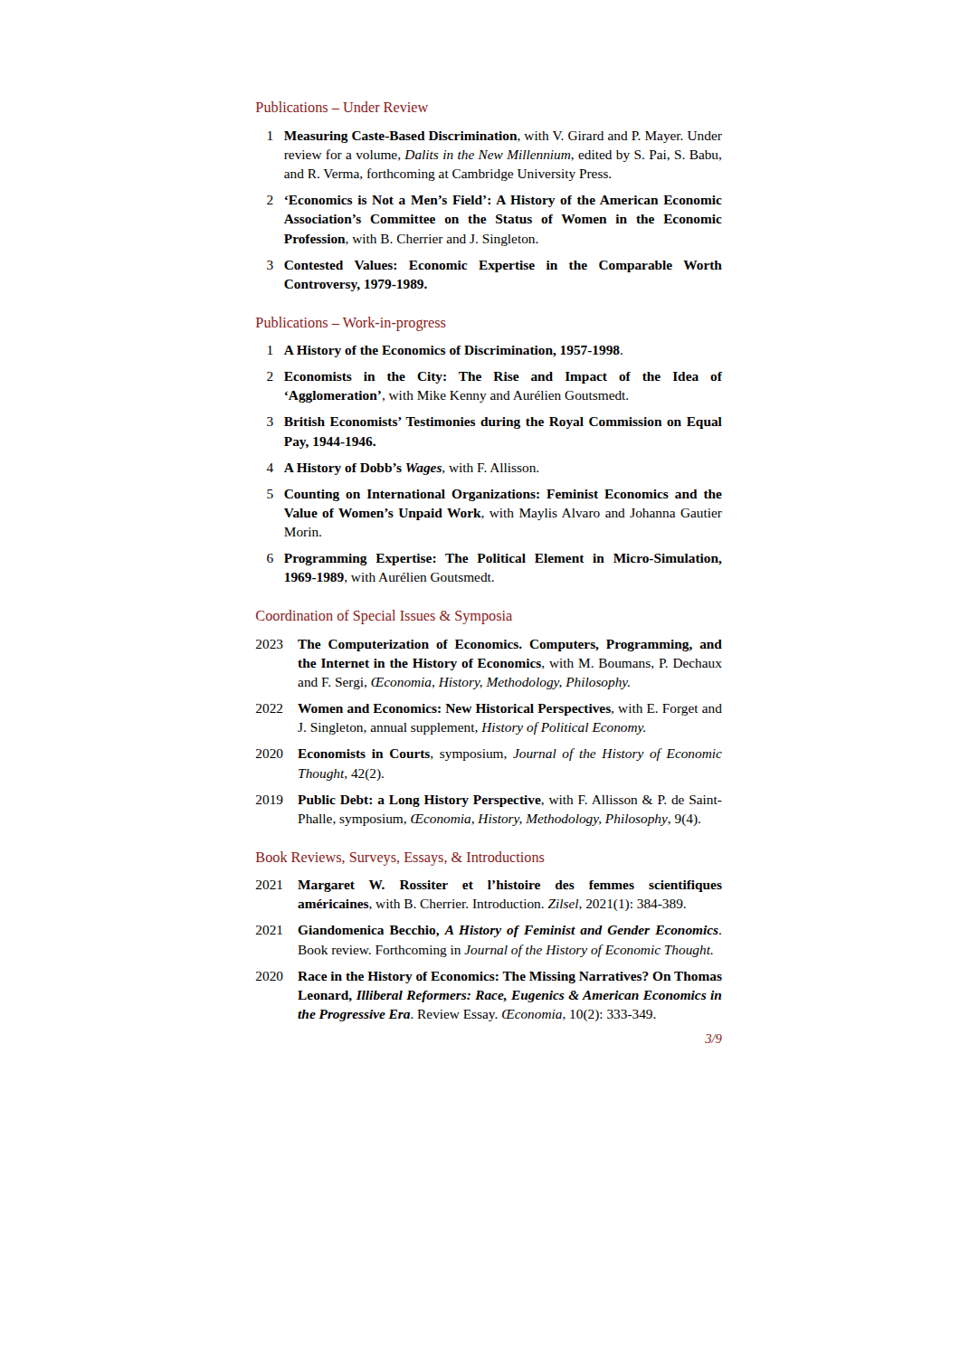Publications – Under Review
1 Measuring Caste-Based Discrimination, with V. Girard and P. Mayer. Under review for a volume, Dalits in the New Millennium, edited by S. Pai, S. Babu, and R. Verma, forthcoming at Cambridge University Press.
2 ‘Economics is Not a Men’s Field’: A History of the American Economic Association’s Committee on the Status of Women in the Economic Profession, with B. Cherrier and J. Singleton.
3 Contested Values: Economic Expertise in the Comparable Worth Controversy, 1979-1989.
Publications – Work-in-progress
1 A History of the Economics of Discrimination, 1957-1998.
2 Economists in the City: The Rise and Impact of the Idea of ‘Agglomeration’, with Mike Kenny and Aurélien Goutsmedt.
3 British Economists’ Testimonies during the Royal Commission on Equal Pay, 1944-1946.
4 A History of Dobb’s Wages, with F. Allisson.
5 Counting on International Organizations: Feminist Economics and the Value of Women’s Unpaid Work, with Maylis Alvaro and Johanna Gautier Morin.
6 Programming Expertise: The Political Element in Micro-Simulation, 1969-1989, with Aurélien Goutsmedt.
Coordination of Special Issues & Symposia
2023 The Computerization of Economics. Computers, Programming, and the Internet in the History of Economics, with M. Boumans, P. Dechaux and F. Sergi, Œconomia, History, Methodology, Philosophy.
2022 Women and Economics: New Historical Perspectives, with E. Forget and J. Singleton, annual supplement, History of Political Economy.
2020 Economists in Courts, symposium, Journal of the History of Economic Thought, 42(2).
2019 Public Debt: a Long History Perspective, with F. Allisson & P. de Saint-Phalle, symposium, Œconomia, History, Methodology, Philosophy, 9(4).
Book Reviews, Surveys, Essays, & Introductions
2021 Margaret W. Rossiter et l’histoire des femmes scientifiques américaines, with B. Cherrier. Introduction. Zilsel, 2021(1): 384-389.
2021 Giandomenica Becchio, A History of Feminist and Gender Economics. Book review. Forthcoming in Journal of the History of Economic Thought.
2020 Race in the History of Economics: The Missing Narratives? On Thomas Leonard, Illiberal Reformers: Race, Eugenics & American Economics in the Progressive Era. Review Essay. Œconomia, 10(2): 333-349.
3/9